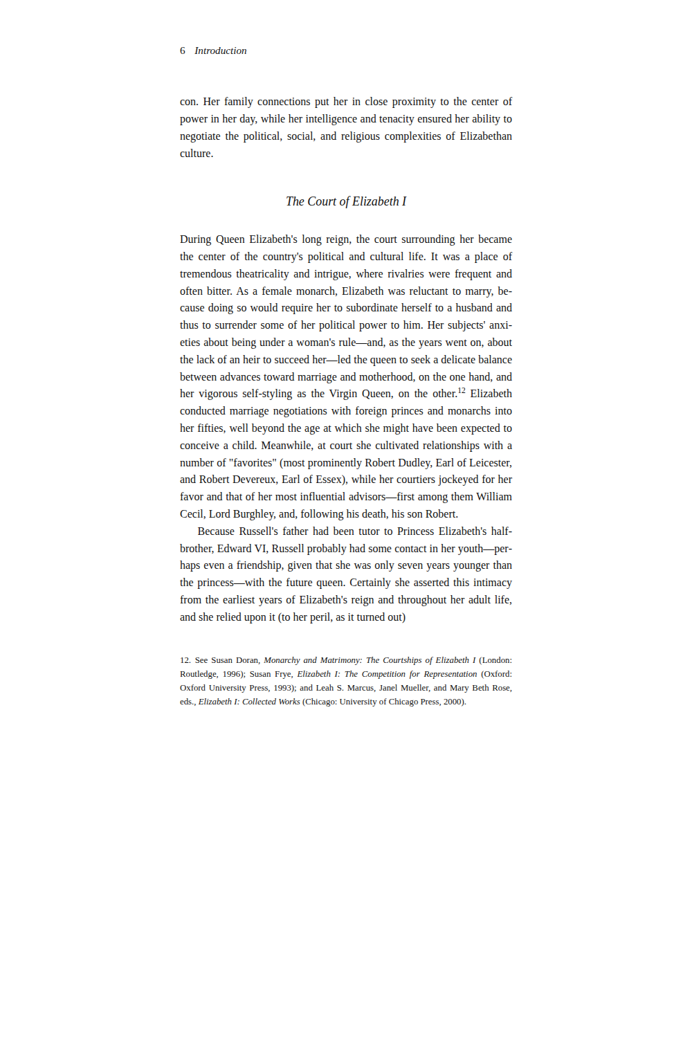6 Introduction
con. Her family connections put her in close proximity to the center of power in her day, while her intelligence and tenacity ensured her ability to negotiate the political, social, and religious complexities of Elizabethan culture.
The Court of Elizabeth I
During Queen Elizabeth's long reign, the court surrounding her became the center of the country's political and cultural life. It was a place of tremendous theatricality and intrigue, where rivalries were frequent and often bitter. As a female monarch, Elizabeth was reluctant to marry, because doing so would require her to subordinate herself to a husband and thus to surrender some of her political power to him. Her subjects' anxieties about being under a woman's rule—and, as the years went on, about the lack of an heir to succeed her—led the queen to seek a delicate balance between advances toward marriage and motherhood, on the one hand, and her vigorous self-styling as the Virgin Queen, on the other.12 Elizabeth conducted marriage negotiations with foreign princes and monarchs into her fifties, well beyond the age at which she might have been expected to conceive a child. Meanwhile, at court she cultivated relationships with a number of "favorites" (most prominently Robert Dudley, Earl of Leicester, and Robert Devereux, Earl of Essex), while her courtiers jockeyed for her favor and that of her most influential advisors—first among them William Cecil, Lord Burghley, and, following his death, his son Robert.
Because Russell's father had been tutor to Princess Elizabeth's half-brother, Edward VI, Russell probably had some contact in her youth—perhaps even a friendship, given that she was only seven years younger than the princess—with the future queen. Certainly she asserted this intimacy from the earliest years of Elizabeth's reign and throughout her adult life, and she relied upon it (to her peril, as it turned out)
12. See Susan Doran, Monarchy and Matrimony: The Courtships of Elizabeth I (London: Routledge, 1996); Susan Frye, Elizabeth I: The Competition for Representation (Oxford: Oxford University Press, 1993); and Leah S. Marcus, Janel Mueller, and Mary Beth Rose, eds., Elizabeth I: Collected Works (Chicago: University of Chicago Press, 2000).